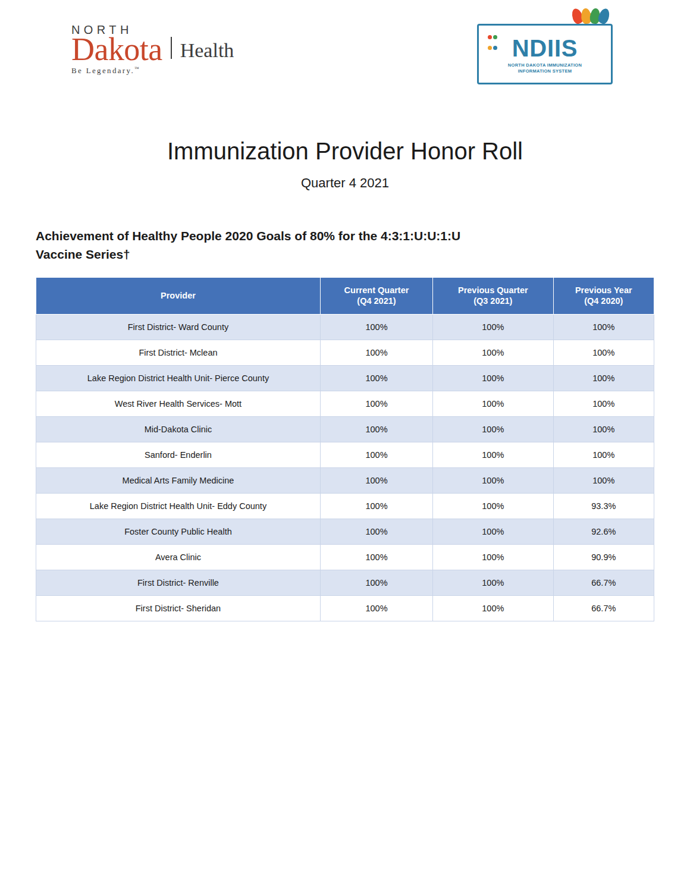NORTH
Dakota
Be Legendary.™
Health
NDIIS
NORTH DAKOTA IMMUNIZATION
INFORMATION SYSTEM
Immunization Provider Honor Roll
Quarter 4 2021
Achievement of Healthy People 2020 Goals of 80% for the 4:3:1:U:U:1:U
Vaccine Series†
| Provider | Current Quarter (Q4 2021) | Previous Quarter (Q3 2021) | Previous Year (Q4 2020) |
| --- | --- | --- | --- |
| First District- Ward County | 100% | 100% | 100% |
| First District- Mclean | 100% | 100% | 100% |
| Lake Region District Health Unit- Pierce County | 100% | 100% | 100% |
| West River Health Services- Mott | 100% | 100% | 100% |
| Mid-Dakota Clinic | 100% | 100% | 100% |
| Sanford- Enderlin | 100% | 100% | 100% |
| Medical Arts Family Medicine | 100% | 100% | 100% |
| Lake Region District Health Unit- Eddy County | 100% | 100% | 93.3% |
| Foster County Public Health | 100% | 100% | 92.6% |
| Avera Clinic | 100% | 100% | 90.9% |
| First District- Renville | 100% | 100% | 66.7% |
| First District- Sheridan | 100% | 100% | 66.7% |